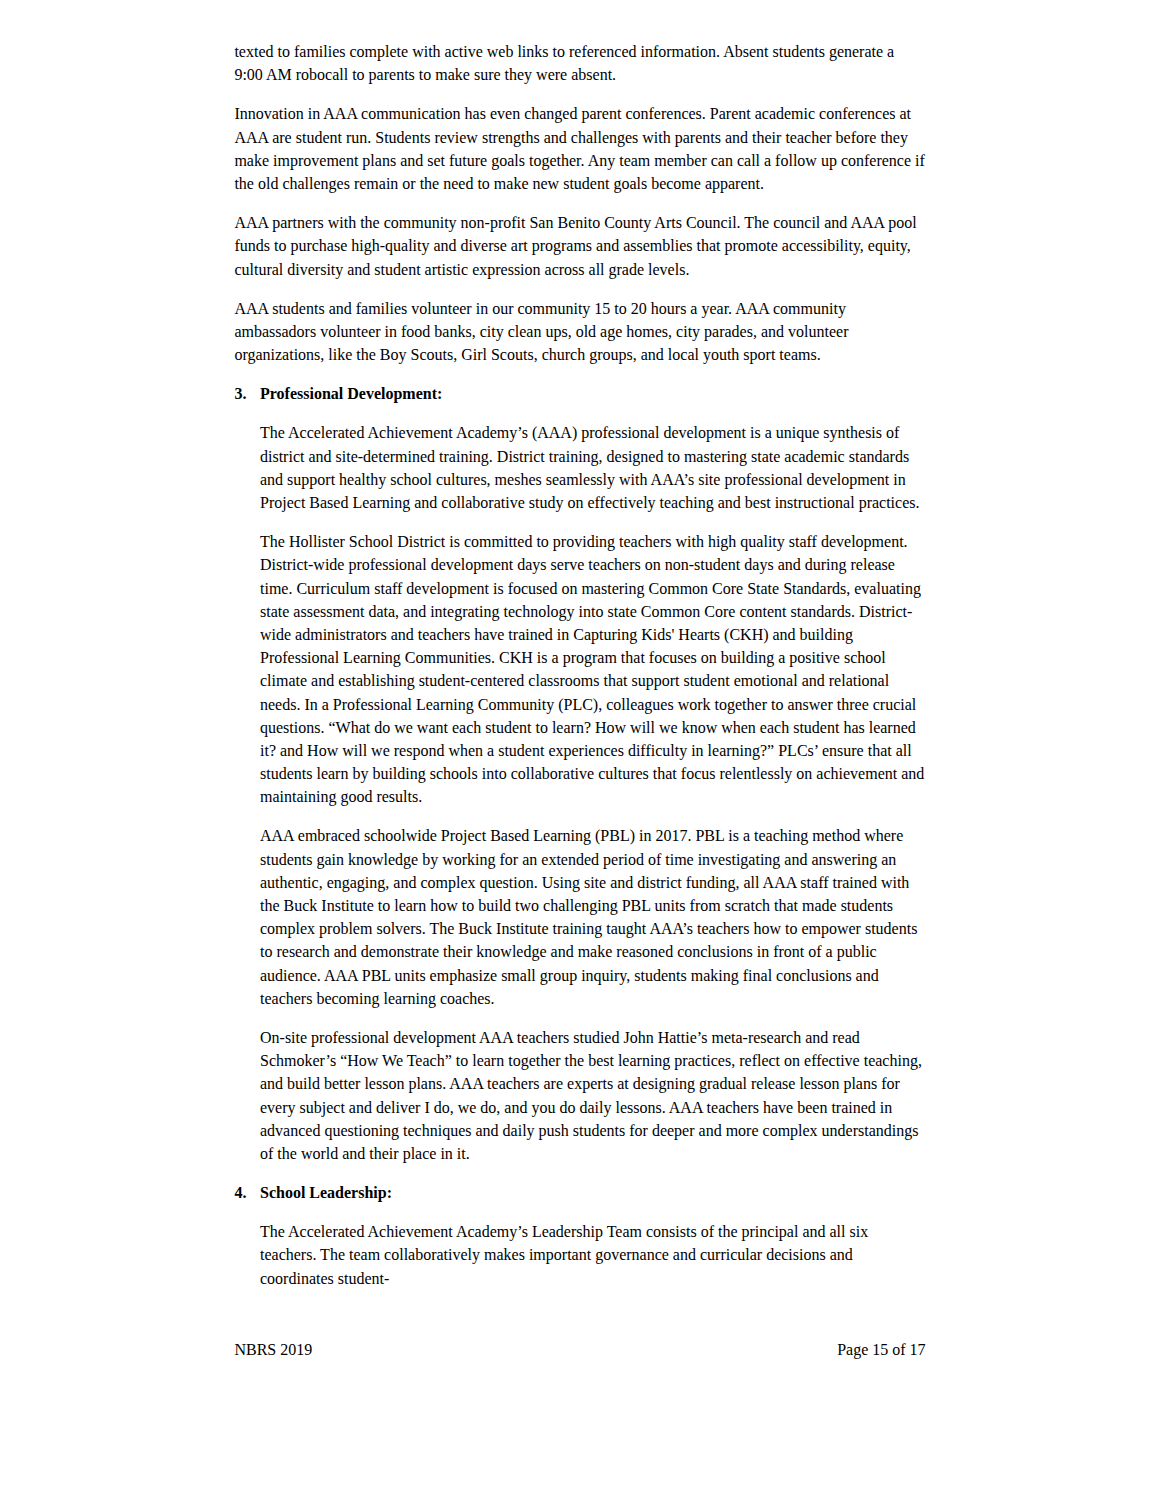texted to families complete with active web links to referenced information. Absent students generate a 9:00 AM robocall to parents to make sure they were absent.
Innovation in AAA communication has even changed parent conferences. Parent academic conferences at AAA are student run. Students review strengths and challenges with parents and their teacher before they make improvement plans and set future goals together. Any team member can call a follow up conference if the old challenges remain or the need to make new student goals become apparent.
AAA partners with the community non-profit San Benito County Arts Council. The council and AAA pool funds to purchase high-quality and diverse art programs and assemblies that promote accessibility, equity, cultural diversity and student artistic expression across all grade levels.
AAA students and families volunteer in our community 15 to 20 hours a year. AAA community ambassadors volunteer in food banks, city clean ups, old age homes, city parades, and volunteer organizations, like the Boy Scouts, Girl Scouts, church groups, and local youth sport teams.
3. Professional Development:
The Accelerated Achievement Academy’s (AAA) professional development is a unique synthesis of district and site-determined training. District training, designed to mastering state academic standards and support healthy school cultures, meshes seamlessly with AAA’s site professional development in Project Based Learning and collaborative study on effectively teaching and best instructional practices.
The Hollister School District is committed to providing teachers with high quality staff development. District-wide professional development days serve teachers on non-student days and during release time. Curriculum staff development is focused on mastering Common Core State Standards, evaluating state assessment data, and integrating technology into state Common Core content standards. District-wide administrators and teachers have trained in Capturing Kids' Hearts (CKH) and building Professional Learning Communities. CKH is a program that focuses on building a positive school climate and establishing student-centered classrooms that support student emotional and relational needs. In a Professional Learning Community (PLC), colleagues work together to answer three crucial questions. “What do we want each student to learn? How will we know when each student has learned it? and How will we respond when a student experiences difficulty in learning?” PLCs’ ensure that all students learn by building schools into collaborative cultures that focus relentlessly on achievement and maintaining good results.
AAA embraced schoolwide Project Based Learning (PBL) in 2017. PBL is a teaching method where students gain knowledge by working for an extended period of time investigating and answering an authentic, engaging, and complex question. Using site and district funding, all AAA staff trained with the Buck Institute to learn how to build two challenging PBL units from scratch that made students complex problem solvers. The Buck Institute training taught AAA’s teachers how to empower students to research and demonstrate their knowledge and make reasoned conclusions in front of a public audience. AAA PBL units emphasize small group inquiry, students making final conclusions and teachers becoming learning coaches.
On-site professional development AAA teachers studied John Hattie’s meta-research and read Schmoker’s “How We Teach” to learn together the best learning practices, reflect on effective teaching, and build better lesson plans. AAA teachers are experts at designing gradual release lesson plans for every subject and deliver I do, we do, and you do daily lessons. AAA teachers have been trained in advanced questioning techniques and daily push students for deeper and more complex understandings of the world and their place in it.
4. School Leadership:
The Accelerated Achievement Academy’s Leadership Team consists of the principal and all six teachers. The team collaboratively makes important governance and curricular decisions and coordinates student-
NBRS 2019 Page 15 of 17